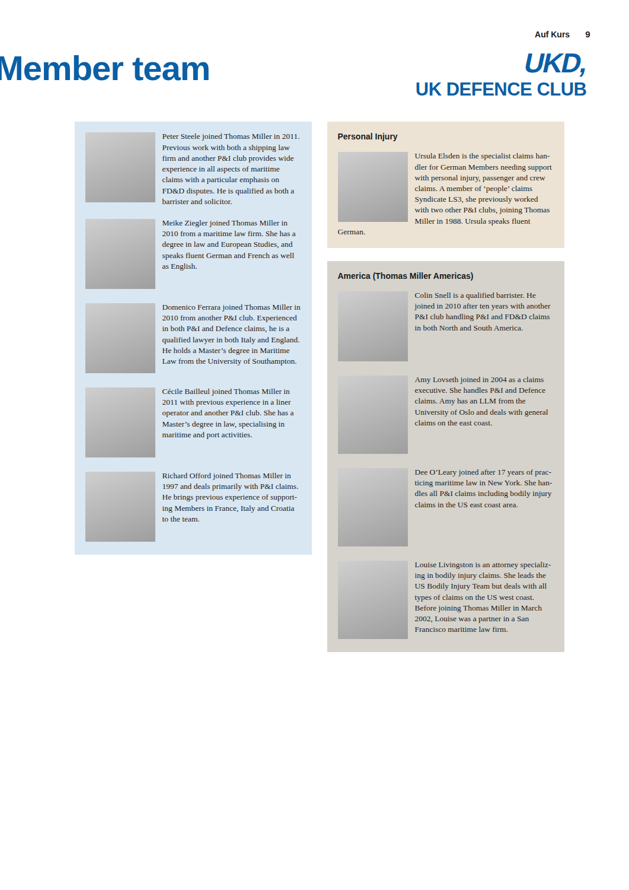Auf Kurs 9
Member team
UKD,
UK DEFENCE CLUB
Peter Steele joined Thomas Miller in 2011. Previous work with both a shipping law firm and another P&I club provides wide experience in all aspects of maritime claims with a particular emphasis on FD&D disputes. He is qualified as both a barrister and solicitor.
Meike Ziegler joined Thomas Miller in 2010 from a maritime law firm. She has a degree in law and European Studies, and speaks fluent German and French as well as English.
Domenico Ferrara joined Thomas Miller in 2010 from another P&I club. Experienced in both P&I and Defence claims, he is a qualified lawyer in both Italy and England. He holds a Master’s degree in Maritime Law from the University of Southampton.
Cécile Bailleul joined Thomas Miller in 2011 with previous experience in a liner operator and another P&I club. She has a Master’s degree in law, specialising in maritime and port activities.
Richard Offord joined Thomas Miller in 1997 and deals primarily with P&I claims. He brings previous experience of supporting Members in France, Italy and Croatia to the team.
Personal Injury
Ursula Elsden is the specialist claims handler for German Members needing support with personal injury, passenger and crew claims. A member of ‘people’ claims Syndicate LS3, she previously worked with two other P&I clubs, joining Thomas Miller in 1988. Ursula speaks fluent German.
America (Thomas Miller Americas)
Colin Snell is a qualified barrister. He joined in 2010 after ten years with another P&I club handling P&I and FD&D claims in both North and South America.
Amy Lovseth joined in 2004 as a claims executive. She handles P&I and Defence claims. Amy has an LLM from the University of Oslo and deals with general claims on the east coast.
Dee O’Leary joined after 17 years of practicing maritime law in New York. She handles all P&I claims including bodily injury claims in the US east coast area.
Louise Livingston is an attorney specializing in bodily injury claims. She leads the US Bodily Injury Team but deals with all types of claims on the US west coast. Before joining Thomas Miller in March 2002, Louise was a partner in a San Francisco maritime law firm.